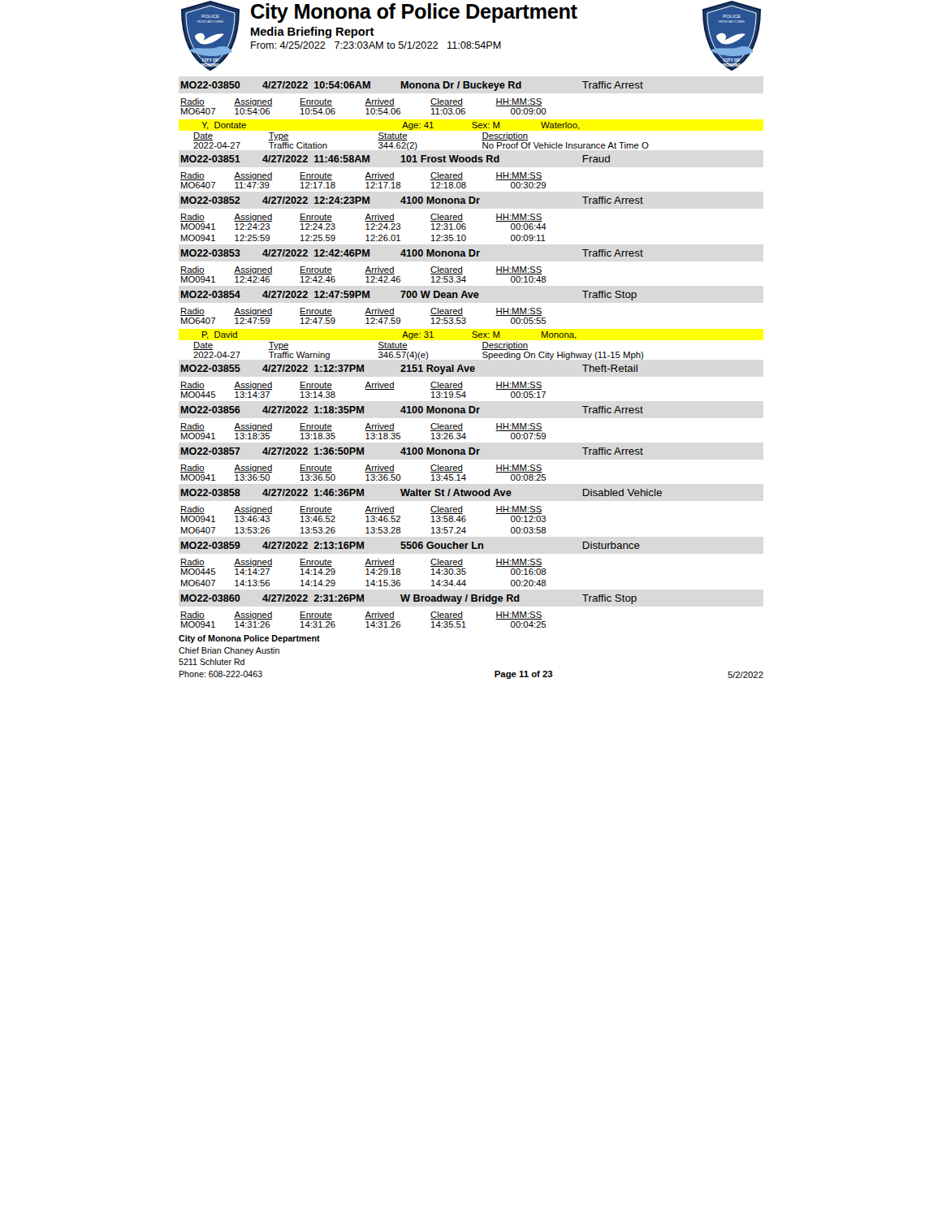POLICE PROTECT AND TO SERVE CITY OF MONONA
City Monona of Police Department
Media Briefing Report
From: 4/25/2022 7:23:03AM to 5/1/2022 11:08:54PM
POLICE PROTECT AND TO SERVE CITY OF MONONA
| MO22-03850 | 4/27/2022 10:54:06AM | Monona Dr / Buckeye Rd | Traffic Arrest |
| Radio | Assigned | Enroute | Arrived | Cleared | HH:MM:SS |
| MO6407 | 10:54:06 | 10:54.06 | 10:54.06 | 11:03.06 | 00:09:00 |
| Y, Dontate | Age: 41 | Sex: M | Waterloo, |
| Date | Type | Statute | Description |
| 2022-04-27 | Traffic Citation | 344.62(2) | No Proof Of Vehicle Insurance At Time O |
| MO22-03851 | 4/27/2022 11:46:58AM | 101 Frost Woods Rd | Fraud |
| Radio | Assigned | Enroute | Arrived | Cleared | HH:MM:SS |
| MO6407 | 11:47:39 | 12:17.18 | 12:17.18 | 12:18.08 | 00:30:29 |
| MO22-03852 | 4/27/2022 12:24:23PM | 4100 Monona Dr | Traffic Arrest |
| Radio | Assigned | Enroute | Arrived | Cleared | HH:MM:SS |
| MO0941 | 12:24:23 | 12:24.23 | 12:24.23 | 12:31.06 | 00:06:44 |
| MO0941 | 12:25:59 | 12:25.59 | 12:26.01 | 12:35.10 | 00:09:11 |
| MO22-03853 | 4/27/2022 12:42:46PM | 4100 Monona Dr | Traffic Arrest |
| Radio | Assigned | Enroute | Arrived | Cleared | HH:MM:SS |
| MO0941 | 12:42:46 | 12:42.46 | 12:42.46 | 12:53.34 | 00:10:48 |
| MO22-03854 | 4/27/2022 12:47:59PM | 700 W Dean Ave | Traffic Stop |
| Radio | Assigned | Enroute | Arrived | Cleared | HH:MM:SS |
| MO6407 | 12:47:59 | 12:47.59 | 12:47.59 | 12:53.53 | 00:05:55 |
| P, David | Age: 31 | Sex: M | Monona, |
| Date | Type | Statute | Description |
| 2022-04-27 | Traffic Warning | 346.57(4)(e) | Speeding On City Highway (11-15 Mph) |
| MO22-03855 | 4/27/2022 1:12:37PM | 2151 Royal Ave | Theft-Retail |
| Radio | Assigned | Enroute | Arrived | Cleared | HH:MM:SS |
| MO0445 | 13:14:37 | 13:14.38 | | 13:19.54 | 00:05:17 |
| MO22-03856 | 4/27/2022 1:18:35PM | 4100 Monona Dr | Traffic Arrest |
| Radio | Assigned | Enroute | Arrived | Cleared | HH:MM:SS |
| MO0941 | 13:18:35 | 13:18.35 | 13:18.35 | 13:26.34 | 00:07:59 |
| MO22-03857 | 4/27/2022 1:36:50PM | 4100 Monona Dr | Traffic Arrest |
| Radio | Assigned | Enroute | Arrived | Cleared | HH:MM:SS |
| MO0941 | 13:36:50 | 13:36.50 | 13:36.50 | 13:45.14 | 00:08:25 |
| MO22-03858 | 4/27/2022 1:46:36PM | Walter St / Atwood Ave | Disabled Vehicle |
| Radio | Assigned | Enroute | Arrived | Cleared | HH:MM:SS |
| MO0941 | 13:46:43 | 13:46.52 | 13:46.52 | 13:58.46 | 00:12:03 |
| MO6407 | 13:53:26 | 13:53.26 | 13:53.28 | 13:57.24 | 00:03:58 |
| MO22-03859 | 4/27/2022 2:13:16PM | 5506 Goucher Ln | Disturbance |
| Radio | Assigned | Enroute | Arrived | Cleared | HH:MM:SS |
| MO0445 | 14:14:27 | 14:14.29 | 14:29.18 | 14:30.35 | 00:16:08 |
| MO6407 | 14:13:56 | 14:14.29 | 14:15.36 | 14:34.44 | 00:20:48 |
| MO22-03860 | 4/27/2022 2:31:26PM | W Broadway / Bridge Rd | Traffic Stop |
| Radio | Assigned | Enroute | Arrived | Cleared | HH:MM:SS |
| MO0941 | 14:31:26 | 14:31.26 | 14:31.26 | 14:35.51 | 00:04:25 |
City of Monona Police Department
Chief Brian Chaney Austin
5211 Schluter Rd
Phone: 608-222-0463
Page 11 of 23
5/2/2022